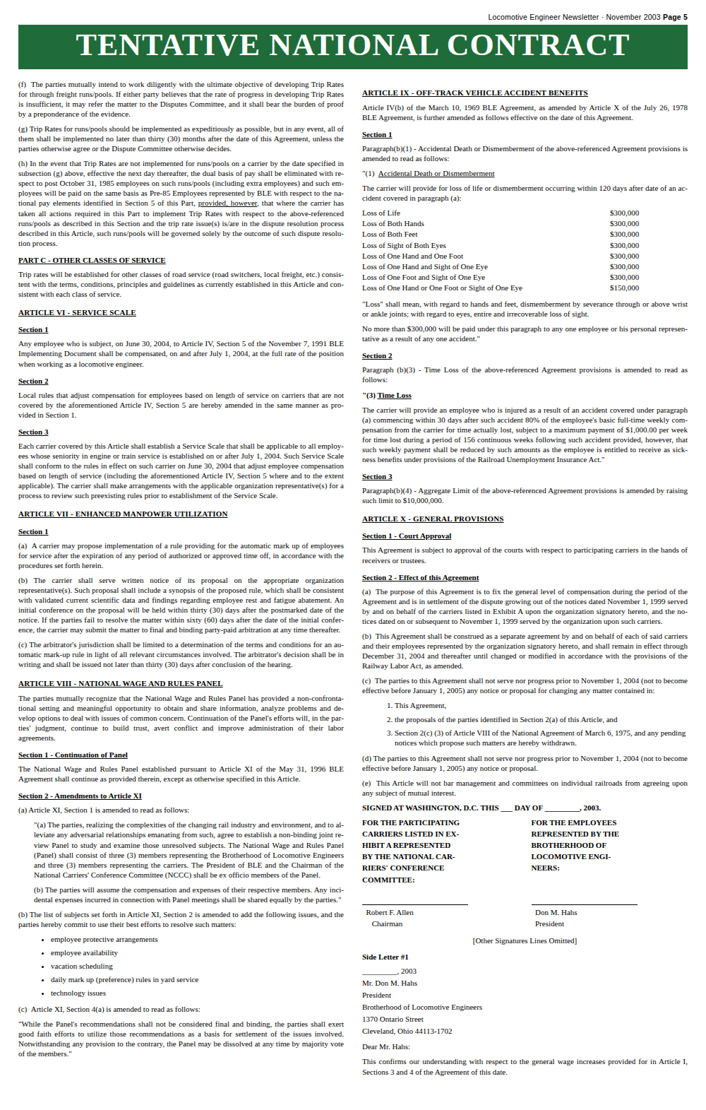Locomotive Engineer Newsletter · November 2003 Page 5
TENTATIVE NATIONAL CONTRACT
(f) The parties mutually intend to work diligently with the ultimate objective of developing Trip Rates for through freight runs/pools. If either party believes that the rate of progress in developing Trip Rates is insufficient, it may refer the matter to the Disputes Committee, and it shall bear the burden of proof by a preponderance of the evidence.
(g) Trip Rates for runs/pools should be implemented as expeditiously as possible, but in any event, all of them shall be implemented no later than thirty (30) months after the date of this Agreement, unless the parties otherwise agree or the Dispute Committee otherwise decides.
(h) In the event that Trip Rates are not implemented for runs/pools on a carrier by the date specified in subsection (g) above, effective the next day thereafter, the dual basis of pay shall be eliminated with respect to post October 31, 1985 employees on such runs/pools (including extra employees) and such employees will be paid on the same basis as Pre-85 Employees represented by BLE with respect to the national pay elements identified in Section 5 of this Part, provided, however, that where the carrier has taken all actions required in this Part to implement Trip Rates with respect to the above-referenced runs/pools as described in this Section and the trip rate issue(s) is/are in the dispute resolution process described in this Article, such runs/pools will be governed solely by the outcome of such dispute resolution process.
PART C - OTHER CLASSES OF SERVICE
Trip rates will be established for other classes of road service (road switchers, local freight, etc.) consistent with the terms, conditions, principles and guidelines as currently established in this Article and consistent with each class of service.
ARTICLE VI - SERVICE SCALE
Section 1
Any employee who is subject, on June 30, 2004, to Article IV, Section 5 of the November 7, 1991 BLE Implementing Document shall be compensated, on and after July 1, 2004, at the full rate of the position when working as a locomotive engineer.
Section 2
Local rules that adjust compensation for employees based on length of service on carriers that are not covered by the aforementioned Article IV, Section 5 are hereby amended in the same manner as provided in Section 1.
Section 3
Each carrier covered by this Article shall establish a Service Scale that shall be applicable to all employees whose seniority in engine or train service is established on or after July 1, 2004. Such Service Scale shall conform to the rules in effect on such carrier on June 30, 2004 that adjust employee compensation based on length of service (including the aforementioned Article IV, Section 5 where and to the extent applicable). The carrier shall make arrangements with the applicable organization representative(s) for a process to review such preexisting rules prior to establishment of the Service Scale.
ARTICLE VII - ENHANCED MANPOWER UTILIZATION
Section 1
(a) A carrier may propose implementation of a rule providing for the automatic mark up of employees for service after the expiration of any period of authorized or approved time off, in accordance with the procedures set forth herein.
(b) The carrier shall serve written notice of its proposal on the appropriate organization representative(s). Such proposal shall include a synopsis of the proposed rule, which shall be consistent with validated current scientific data and findings regarding employee rest and fatigue abatement. An initial conference on the proposal will be held within thirty (30) days after the postmarked date of the notice. If the parties fail to resolve the matter within sixty (60) days after the date of the initial conference, the carrier may submit the matter to final and binding party-paid arbitration at any time thereafter.
(c) The arbitrator's jurisdiction shall be limited to a determination of the terms and conditions for an automatic mark-up rule in light of all relevant circumstances involved. The arbitrator's decision shall be in writing and shall be issued not later than thirty (30) days after conclusion of the hearing.
ARTICLE VIII - NATIONAL WAGE AND RULES PANEL
The parties mutually recognize that the National Wage and Rules Panel has provided a non-confrontational setting and meaningful opportunity to obtain and share information, analyze problems and develop options to deal with issues of common concern. Continuation of the Panel's efforts will, in the parties' judgment, continue to build trust, avert conflict and improve administration of their labor agreements.
Section 1 - Continuation of Panel
The National Wage and Rules Panel established pursuant to Article XI of the May 31, 1996 BLE Agreement shall continue as provided therein, except as otherwise specified in this Article.
Section 2 - Amendments to Article XI
(a) Article XI, Section 1 is amended to read as follows:
"(a) The parties, realizing the complexities of the changing rail industry and environment, and to alleviate any adversarial relationships emanating from such, agree to establish a non-binding joint review Panel to study and examine those unresolved subjects. The National Wage and Rules Panel (Panel) shall consist of three (3) members representing the Brotherhood of Locomotive Engineers and three (3) members representing the carriers. The President of BLE and the Chairman of the National Carriers' Conference Committee (NCCC) shall be ex officio members of the Panel.
(b) The parties will assume the compensation and expenses of their respective members. Any incidental expenses incurred in connection with Panel meetings shall be shared equally by the parties."
(b) The list of subjects set forth in Article XI, Section 2 is amended to add the following issues, and the parties hereby commit to use their best efforts to resolve such matters:
employee protective arrangements
employee availability
vacation scheduling
daily mark up (preference) rules in yard service
technology issues
(c) Article XI, Section 4(a) is amended to read as follows:
"While the Panel's recommendations shall not be considered final and binding, the parties shall exert good faith efforts to utilize those recommendations as a basis for settlement of the issues involved. Notwithstanding any provision to the contrary, the Panel may be dissolved at any time by majority vote of the members."
ARTICLE IX - OFF-TRACK VEHICLE ACCIDENT BENEFITS
Article IV(b) of the March 10, 1969 BLE Agreement, as amended by Article X of the July 26, 1978 BLE Agreement, is further amended as follows effective on the date of this Agreement.
Section 1
Paragraph(b)(1) - Accidental Death or Dismemberment of the above-referenced Agreement provisions is amended to read as follows:
"(1) Accidental Death or Dismemberment
The carrier will provide for loss of life or dismemberment occurring within 120 days after date of an accident covered in paragraph (a):
| Loss of Life | $300,000 |
| Loss of Both Hands | $300,000 |
| Loss of Both Feet | $300,000 |
| Loss of Sight of Both Eyes | $300,000 |
| Loss of One Hand and One Foot | $300,000 |
| Loss of One Hand and Sight of One Eye | $300,000 |
| Loss of One Foot and Sight of One Eye | $300,000 |
| Loss of One Hand or One Foot or Sight of One Eye | $150,000 |
"Loss" shall mean, with regard to hands and feet, dismemberment by severance through or above wrist or ankle joints; with regard to eyes, entire and irrecoverable loss of sight.
No more than $300,000 will be paid under this paragraph to any one employee or his personal representative as a result of any one accident."
Section 2
Paragraph (b)(3) - Time Loss of the above-referenced Agreement provisions is amended to read as follows:
"(3) Time Loss
The carrier will provide an employee who is injured as a result of an accident covered under paragraph (a) commencing within 30 days after such accident 80% of the employee's basic full-time weekly compensation from the carrier for time actually lost, subject to a maximum payment of $1,000.00 per week for time lost during a period of 156 continuous weeks following such accident provided, however, that such weekly payment shall be reduced by such amounts as the employee is entitled to receive as sickness benefits under provisions of the Railroad Unemployment Insurance Act."
Section 3
Paragraph(b)(4) - Aggregate Limit of the above-referenced Agreement provisions is amended by raising such limit to $10,000,000.
ARTICLE X - GENERAL PROVISIONS
Section 1 - Court Approval
This Agreement is subject to approval of the courts with respect to participating carriers in the hands of receivers or trustees.
Section 2 - Effect of this Agreement
(a) The purpose of this Agreement is to fix the general level of compensation during the period of the Agreement and is in settlement of the dispute growing out of the notices dated November 1, 1999 served by and on behalf of the carriers listed in Exhibit A upon the organization signatory hereto, and the notices dated on or subsequent to November 1, 1999 served by the organization upon such carriers.
(b) This Agreement shall be construed as a separate agreement by and on behalf of each of said carriers and their employees represented by the organization signatory hereto, and shall remain in effect through December 31, 2004 and thereafter until changed or modified in accordance with the provisions of the Railway Labor Act, as amended.
(c) The parties to this Agreement shall not serve nor progress prior to November 1, 2004 (not to become effective before January 1, 2005) any notice or proposal for changing any matter contained in:
This Agreement,
the proposals of the parties identified in Section 2(a) of this Article, and
Section 2(c) (3) of Article VIII of the National Agreement of March 6, 1975, and any pending notices which propose such matters are hereby withdrawn.
(d) The parties to this Agreement shall not serve nor progress prior to November 1, 2004 (not to become effective before January 1, 2005) any notice or proposal.
(e) This Article will not bar management and committees on individual railroads from agreeing upon any subject of mutual interest.
SIGNED AT WASHINGTON, D.C. THIS ___ DAY OF _________, 2003.
FOR THE PARTICIPATING
CARRIERS LISTED IN EX-
HIBIT A REPRESENTED
BY THE NATIONAL CAR-
RIERS' CONFERENCE
COMMITTEE:
FOR THE EMPLOYEES
REPRESENTED BY THE
BROTHERHOOD OF
LOCOMOTIVE ENGI-
NEERS:
Robert F. Allen
Chairman
Don M. Hahs
President
[Other Signatures Lines Omitted]
Side Letter #1
_________, 2003
Mr. Don M. Hahs
President
Brotherhood of Locomotive Engineers
1370 Ontario Street
Cleveland, Ohio 44113-1702
Dear Mr. Hahs:
This confirms our understanding with respect to the general wage increases provided for in Article I, Sections 3 and 4 of the Agreement of this date.